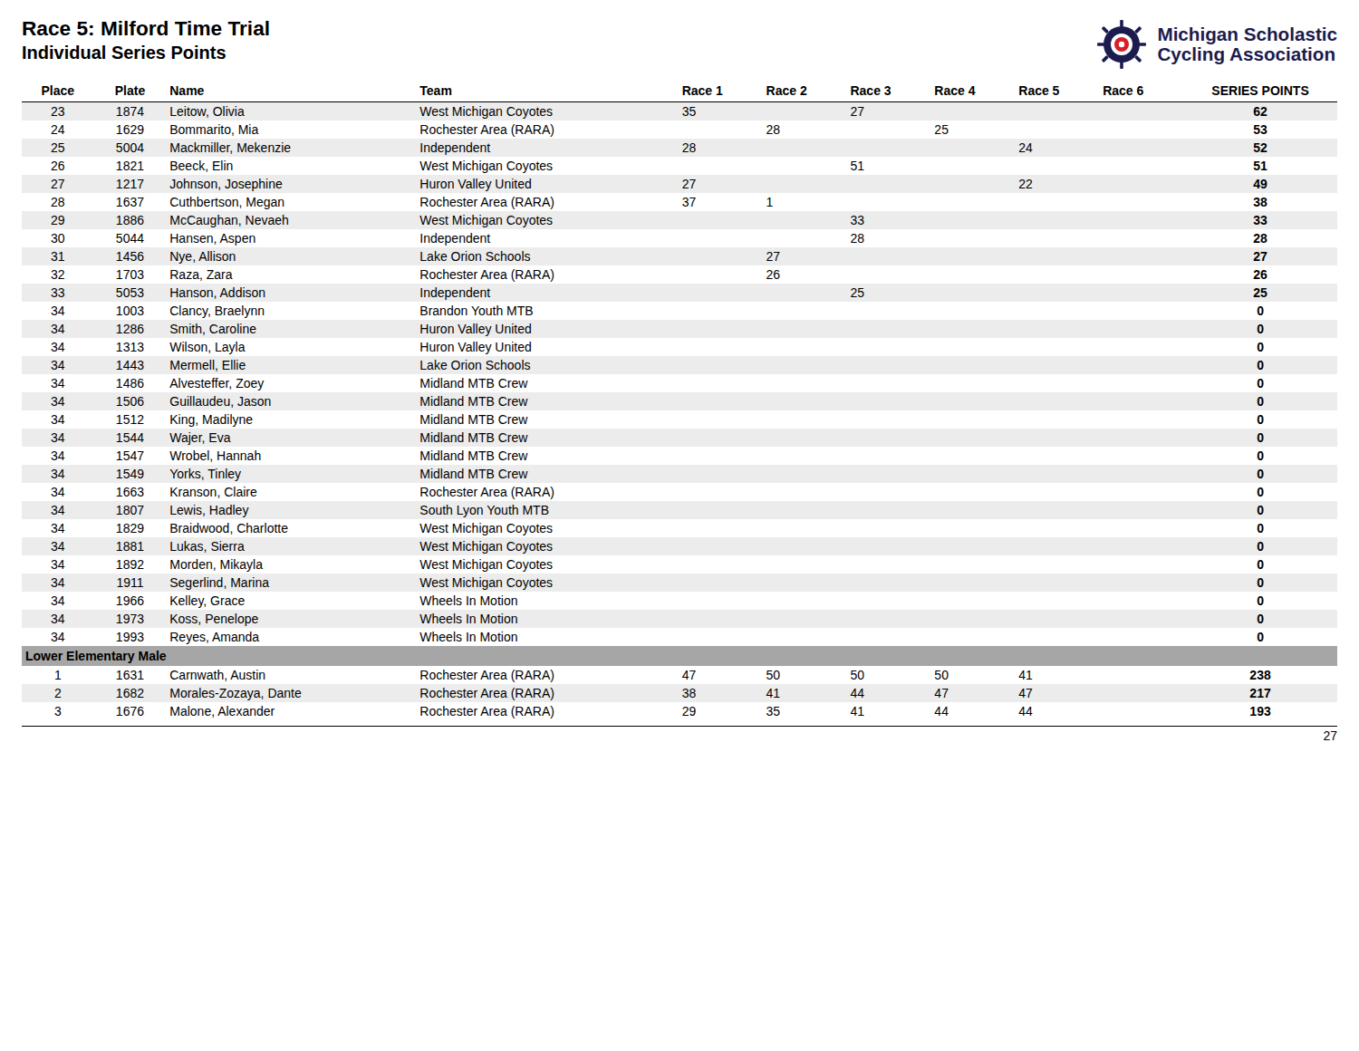Race 5: Milford Time Trial
Individual Series Points
Michigan Scholastic
Cycling Association
| Place | Plate | Name | Team | Race 1 | Race 2 | Race 3 | Race 4 | Race 5 | Race 6 | SERIES POINTS |
| --- | --- | --- | --- | --- | --- | --- | --- | --- | --- | --- |
| 23 | 1874 | Leitow, Olivia | West Michigan Coyotes | 35 | | 27 | | | | 62 |
| 24 | 1629 | Bommarito, Mia | Rochester Area (RARA) | | 28 | | 25 | | | 53 |
| 25 | 5004 | Mackmiller, Mekenzie | Independent | 28 | | | | 24 | | 52 |
| 26 | 1821 | Beeck, Elin | West Michigan Coyotes | | | 51 | | | | 51 |
| 27 | 1217 | Johnson, Josephine | Huron Valley United | 27 | | | | 22 | | 49 |
| 28 | 1637 | Cuthbertson, Megan | Rochester Area (RARA) | 37 | 1 | | | | | 38 |
| 29 | 1886 | McCaughan, Nevaeh | West Michigan Coyotes | | | 33 | | | | 33 |
| 30 | 5044 | Hansen, Aspen | Independent | | | 28 | | | | 28 |
| 31 | 1456 | Nye, Allison | Lake Orion Schools | | 27 | | | | | 27 |
| 32 | 1703 | Raza, Zara | Rochester Area (RARA) | | 26 | | | | | 26 |
| 33 | 5053 | Hanson, Addison | Independent | | | 25 | | | | 25 |
| 34 | 1003 | Clancy, Braelynn | Brandon Youth MTB | | | | | | | 0 |
| 34 | 1286 | Smith, Caroline | Huron Valley United | | | | | | | 0 |
| 34 | 1313 | Wilson, Layla | Huron Valley United | | | | | | | 0 |
| 34 | 1443 | Mermell, Ellie | Lake Orion Schools | | | | | | | 0 |
| 34 | 1486 | Alvesteffer, Zoey | Midland MTB Crew | | | | | | | 0 |
| 34 | 1506 | Guillaudeu, Jason | Midland MTB Crew | | | | | | | 0 |
| 34 | 1512 | King, Madilyne | Midland MTB Crew | | | | | | | 0 |
| 34 | 1544 | Wajer, Eva | Midland MTB Crew | | | | | | | 0 |
| 34 | 1547 | Wrobel, Hannah | Midland MTB Crew | | | | | | | 0 |
| 34 | 1549 | Yorks, Tinley | Midland MTB Crew | | | | | | | 0 |
| 34 | 1663 | Kranson, Claire | Rochester Area (RARA) | | | | | | | 0 |
| 34 | 1807 | Lewis, Hadley | South Lyon Youth MTB | | | | | | | 0 |
| 34 | 1829 | Braidwood, Charlotte | West Michigan Coyotes | | | | | | | 0 |
| 34 | 1881 | Lukas, Sierra | West Michigan Coyotes | | | | | | | 0 |
| 34 | 1892 | Morden, Mikayla | West Michigan Coyotes | | | | | | | 0 |
| 34 | 1911 | Segerlind, Marina | West Michigan Coyotes | | | | | | | 0 |
| 34 | 1966 | Kelley, Grace | Wheels In Motion | | | | | | | 0 |
| 34 | 1973 | Koss, Penelope | Wheels In Motion | | | | | | | 0 |
| 34 | 1993 | Reyes, Amanda | Wheels In Motion | | | | | | | 0 |
| Lower Elementary Male |
| 1 | 1631 | Carnwath, Austin | Rochester Area (RARA) | 47 | 50 | 50 | 50 | 41 | | 238 |
| 2 | 1682 | Morales-Zozaya, Dante | Rochester Area (RARA) | 38 | 41 | 44 | 47 | 47 | | 217 |
| 3 | 1676 | Malone, Alexander | Rochester Area (RARA) | 29 | 35 | 41 | 44 | 44 | | 193 |
27